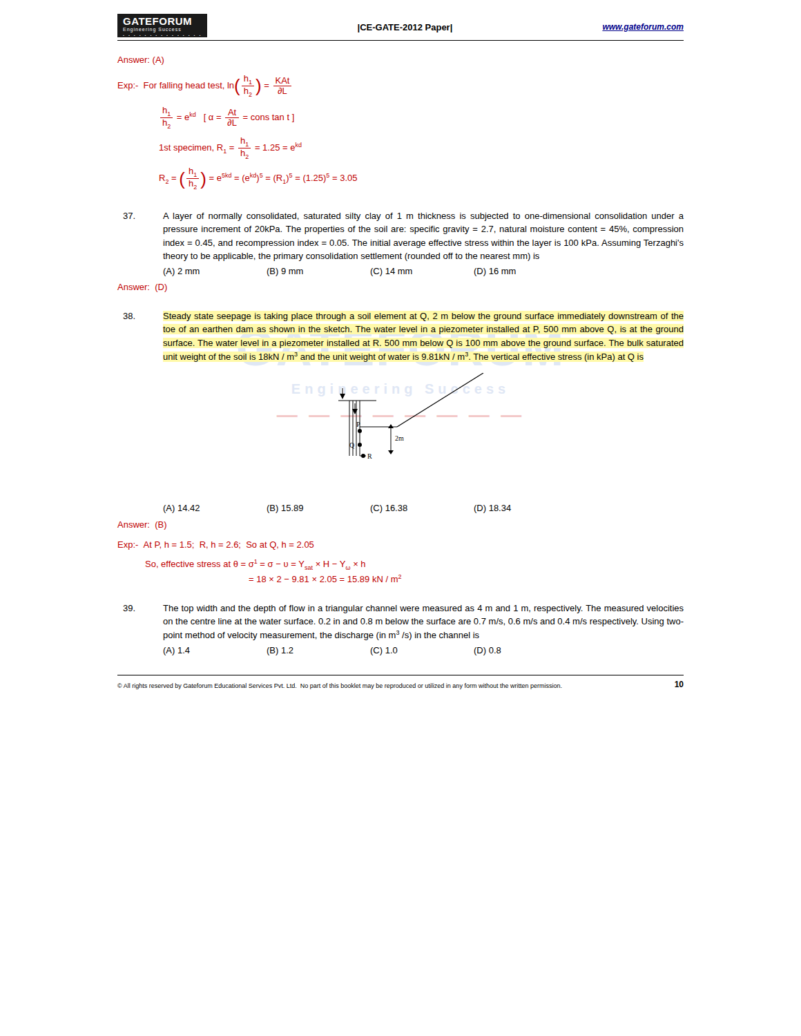GATEFORUMEngineering Success. . . . . . . . . . . . . . .
|CE-GATE-2012 Paper|
www.gateforum.com
GATEFORUMEngineering Success— — — — — — — —
Answer: (A)
Exp:- For falling head test, ln(h1 h2) = KAt∂L
h1 h2 = ekd [ α = At∂L = cons tan t ]
1st specimen, R1 = h1 h2 = 1.25 = ekd
R2 = (h1 h2) = e5kd = (ekd)5 = (R1)5 = (1.25)5 = 3.05
37.
A layer of normally consolidated, saturated silty clay of 1 m thickness is subjected to one-dimensional consolidation under a pressure increment of 20kPa. The properties of the soil are: specific gravity = 2.7, natural moisture content = 45%, compression index = 0.45, and recompression index = 0.05. The initial average effective stress within the layer is 100 kPa. Assuming Terzaghi's theory to be applicable, the primary consolidation settlement (rounded off to the nearest mm) is
(A) 2 mm(B) 9 mm(C) 14 mm(D) 16 mm
Answer: (D)
38.
Steady state seepage is taking place through a soil element at Q, 2 m below the ground surface immediately downstream of the toe of an earthen dam as shown in the sketch. The water level in a piezometer installed at P, 500 mm above Q, is at the ground surface. The water level in a piezometer installed at R. 500 mm below Q is 100 mm above the ground surface. The bulk saturated unit weight of the soil is 18kN / m3 and the unit weight of water is 9.81kN / m3. The vertical effective stress (in kPa) at Q is
P Q R 2m
(A) 14.42(B) 15.89(C) 16.38(D) 18.34
Answer: (B)
Exp:- At P, h = 1.5; R, h = 2.6; So at Q, h = 2.05
So, effective stress at θ = σ1 = σ − υ = Ysat × H − Yω × h
= 18 × 2 − 9.81 × 2.05 = 15.89 kN / m2
39.
The top width and the depth of flow in a triangular channel were measured as 4 m and 1 m, respectively. The measured velocities on the centre line at the water surface. 0.2 in and 0.8 m below the surface are 0.7 m/s, 0.6 m/s and 0.4 m/s respectively. Using two-point method of velocity measurement, the discharge (in m3 /s) in the channel is
(A) 1.4(B) 1.2(C) 1.0(D) 0.8
© All rights reserved by Gateforum Educational Services Pvt. Ltd. No part of this booklet may be reproduced or utilized in any form without the written permission.
10